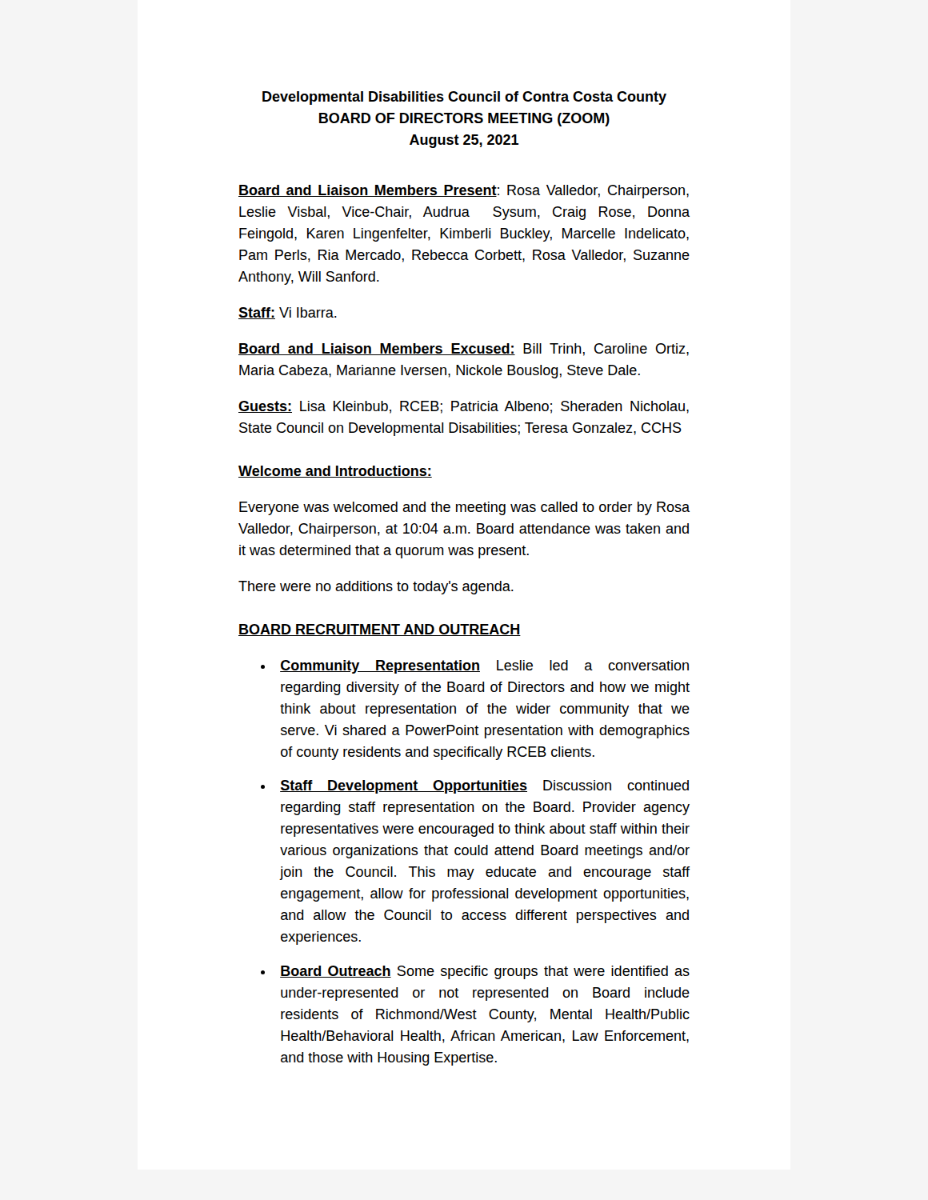Developmental Disabilities Council of Contra Costa County
BOARD OF DIRECTORS MEETING (ZOOM)
August 25, 2021
Board and Liaison Members Present: Rosa Valledor, Chairperson, Leslie Visbal, Vice-Chair, Audrua Sysum, Craig Rose, Donna Feingold, Karen Lingenfelter, Kimberli Buckley, Marcelle Indelicato, Pam Perls, Ria Mercado, Rebecca Corbett, Rosa Valledor, Suzanne Anthony, Will Sanford.
Staff: Vi Ibarra.
Board and Liaison Members Excused: Bill Trinh, Caroline Ortiz, Maria Cabeza, Marianne Iversen, Nickole Bouslog, Steve Dale.
Guests: Lisa Kleinbub, RCEB; Patricia Albeno; Sheraden Nicholau, State Council on Developmental Disabilities; Teresa Gonzalez, CCHS
Welcome and Introductions:
Everyone was welcomed and the meeting was called to order by Rosa Valledor, Chairperson, at 10:04 a.m. Board attendance was taken and it was determined that a quorum was present.
There were no additions to today's agenda.
BOARD RECRUITMENT AND OUTREACH
Community Representation Leslie led a conversation regarding diversity of the Board of Directors and how we might think about representation of the wider community that we serve. Vi shared a PowerPoint presentation with demographics of county residents and specifically RCEB clients.
Staff Development Opportunities Discussion continued regarding staff representation on the Board. Provider agency representatives were encouraged to think about staff within their various organizations that could attend Board meetings and/or join the Council. This may educate and encourage staff engagement, allow for professional development opportunities, and allow the Council to access different perspectives and experiences.
Board Outreach Some specific groups that were identified as under-represented or not represented on Board include residents of Richmond/West County, Mental Health/Public Health/Behavioral Health, African American, Law Enforcement, and those with Housing Expertise.